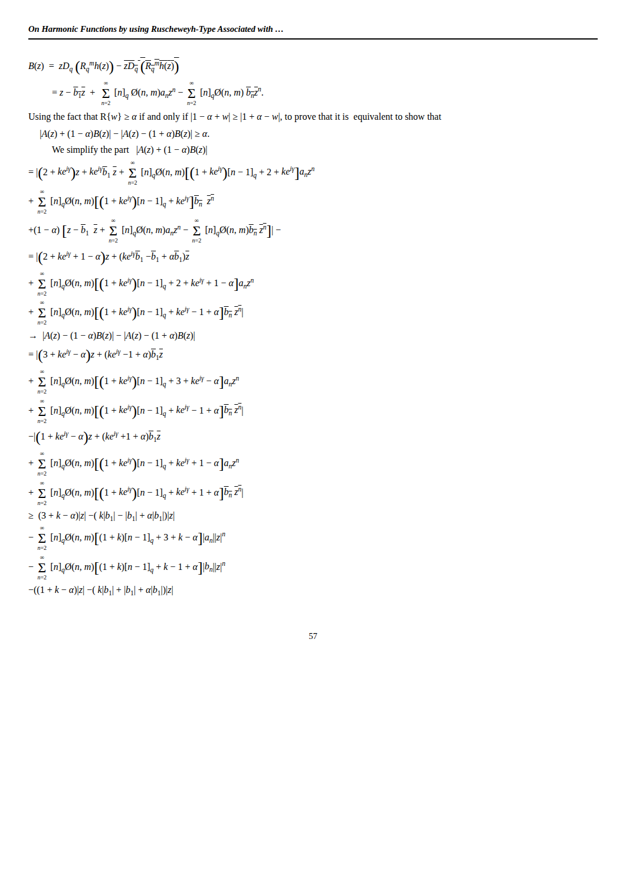On Harmonic Functions by using Ruscheweyh-Type Associated with …
B(z) = zDq (Rqmh(z)) − zDq (Rqmh(z))
= z − b1 z + ∞Σn=2 [n]q Ø(n, m)anzn − ∞Σn=2 [n]qØ(n, m) bn zn.
Using the fact that R{w} ≥ α if and only if |1 − α + w| ≥ |1 + α − w|, to prove that it is equivalent to show that
|A(z) + (1 − α)B(z)| − |A(z) − (1 + α)B(z)| ≥ α.
We simplify the part |A(z) + (1 − α)B(z)|
= |(2 + keiγ) z + keiγ b1 z + ∞Σn=2 [n]qØ(n, m)[(1 + keiγ)[n − 1]q + 2 + keiγ] anzn
+ ∞Σn=2 [n]qØ(n, m)[(1 + keiγ)[n − 1]q + keiγ] bn zn
+(1 − α) [z − b1 z + ∞Σn=2 [n]qØ(n, m)anzn − ∞Σn=2 [n]qØ(n, m)bn zn]| −
= |(2 + keiγ + 1 − α) z + (keiγ b1 −b1 + αb1)z
+ ∞Σn=2 [n]qØ(n, m)[(1 + keiγ)[n − 1]q + 2 + keiγ + 1 − α] anzn
+ ∞Σn=2 [n]qØ(n, m)[(1 + keiγ)[n − 1]q + keiγ − 1 + α] bn zn|
→ |A(z) − (1 − α)B(z)| − |A(z) − (1 + α)B(z)|
= |(3 + keiγ − α) z + (keiγ −1 + α)b1z
+ ∞Σn=2 [n]qØ(n, m)[(1 + keiγ)[n − 1]q + 3 + keiγ − α] anzn
+ ∞Σn=2 [n]qØ(n, m)[(1 + keiγ)[n − 1]q + keiγ − 1 + α] bn zn|
−|(1 + keiγ − α) z + (keiγ +1 + α)b1z
+ ∞Σn=2 [n]qØ(n, m)[(1 + keiγ)[n − 1]q + keiγ + 1 − α] anzn
+ ∞Σn=2 [n]qØ(n, m)[(1 + keiγ)[n − 1]q + keiγ + 1 + α] bn zn|
≥ (3 + k − α)|z| −( k|b1| − |b1| + α|b1|)|z|
− ∞Σn=2 [n]qØ(n, m)[(1 + k)[n − 1]q + 3 + k − α]|an||z|n
− ∞Σn=2 [n]qØ(n, m)[(1 + k)[n − 1]q + k − 1 + α]|bn||z|n
−((1 + k − α)|z| −( k|b1| + |b1| + α|b1|)|z|
57